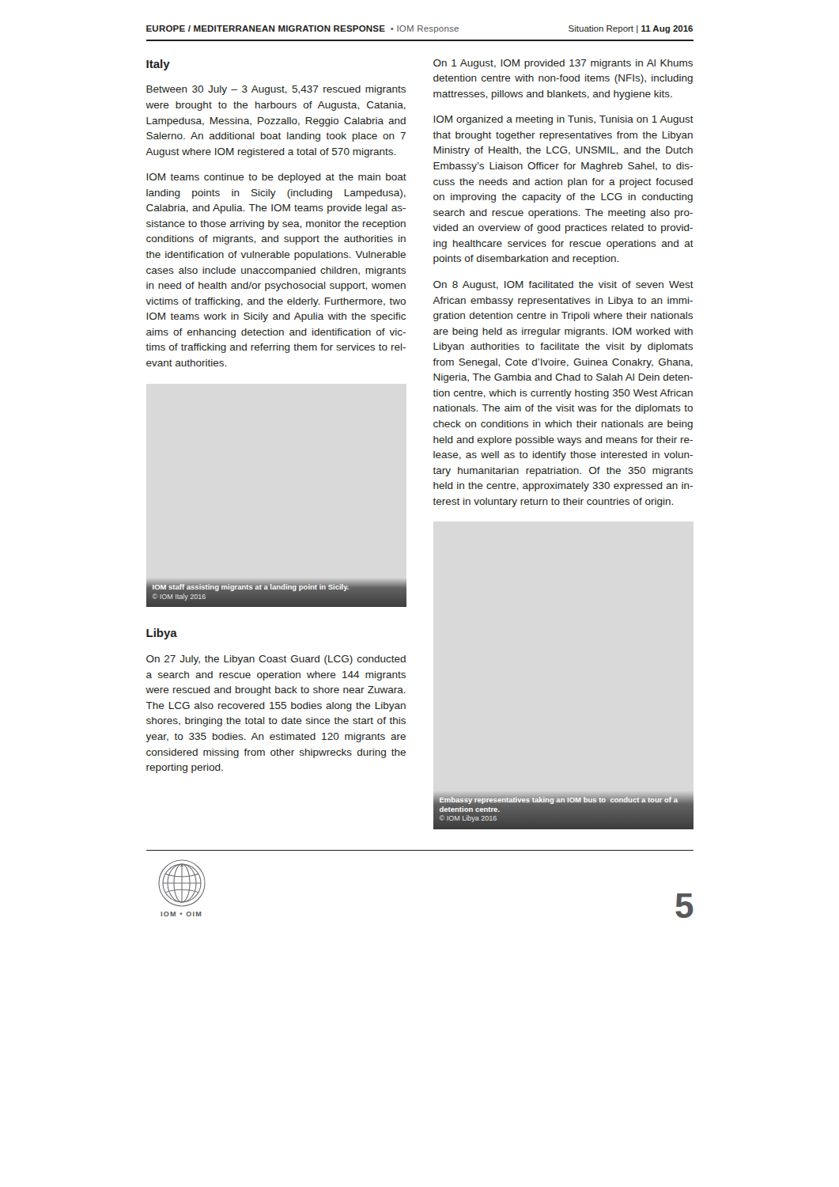Europe / Mediterranean Migration Response • IOM Response
Situation Report | 11 Aug 2016
Italy
Between 30 July – 3 August, 5,437 rescued migrants were brought to the harbours of Augusta, Catania, Lampedusa, Messina, Pozzallo, Reggio Calabria and Salerno. An additional boat landing took place on 7 August where IOM registered a total of 570 migrants.
IOM teams continue to be deployed at the main boat landing points in Sicily (including Lampedusa), Calabria, and Apulia. The IOM teams provide legal assistance to those arriving by sea, monitor the reception conditions of migrants, and support the authorities in the identification of vulnerable populations. Vulnerable cases also include unaccompanied children, migrants in need of health and/or psychosocial support, women victims of trafficking, and the elderly. Furthermore, two IOM teams work in Sicily and Apulia with the specific aims of enhancing detection and identification of victims of trafficking and referring them for services to relevant authorities.
IOM staff assisting migrants at a landing point in Sicily. © IOM Italy 2016
Libya
On 27 July, the Libyan Coast Guard (LCG) conducted a search and rescue operation where 144 migrants were rescued and brought back to shore near Zuwara. The LCG also recovered 155 bodies along the Libyan shores, bringing the total to date since the start of this year, to 335 bodies. An estimated 120 migrants are considered missing from other shipwrecks during the reporting period.
On 1 August, IOM provided 137 migrants in Al Khums detention centre with non-food items (NFIs), including mattresses, pillows and blankets, and hygiene kits.
IOM organized a meeting in Tunis, Tunisia on 1 August that brought together representatives from the Libyan Ministry of Health, the LCG, UNSMIL, and the Dutch Embassy’s Liaison Officer for Maghreb Sahel, to discuss the needs and action plan for a project focused on improving the capacity of the LCG in conducting search and rescue operations. The meeting also provided an overview of good practices related to providing healthcare services for rescue operations and at points of disembarkation and reception.
On 8 August, IOM facilitated the visit of seven West African embassy representatives in Libya to an immigration detention centre in Tripoli where their nationals are being held as irregular migrants. IOM worked with Libyan authorities to facilitate the visit by diplomats from Senegal, Cote d’Ivoire, Guinea Conakry, Ghana, Nigeria, The Gambia and Chad to Salah Al Dein detention centre, which is currently hosting 350 West African nationals. The aim of the visit was for the diplomats to check on conditions in which their nationals are being held and explore possible ways and means for their release, as well as to identify those interested in voluntary humanitarian repatriation. Of the 350 migrants held in the centre, approximately 330 expressed an interest in voluntary return to their countries of origin.
Embassy representatives taking an IOM bus to conduct a tour of a detention centre. © IOM Libya 2016
IOM • OIM
5